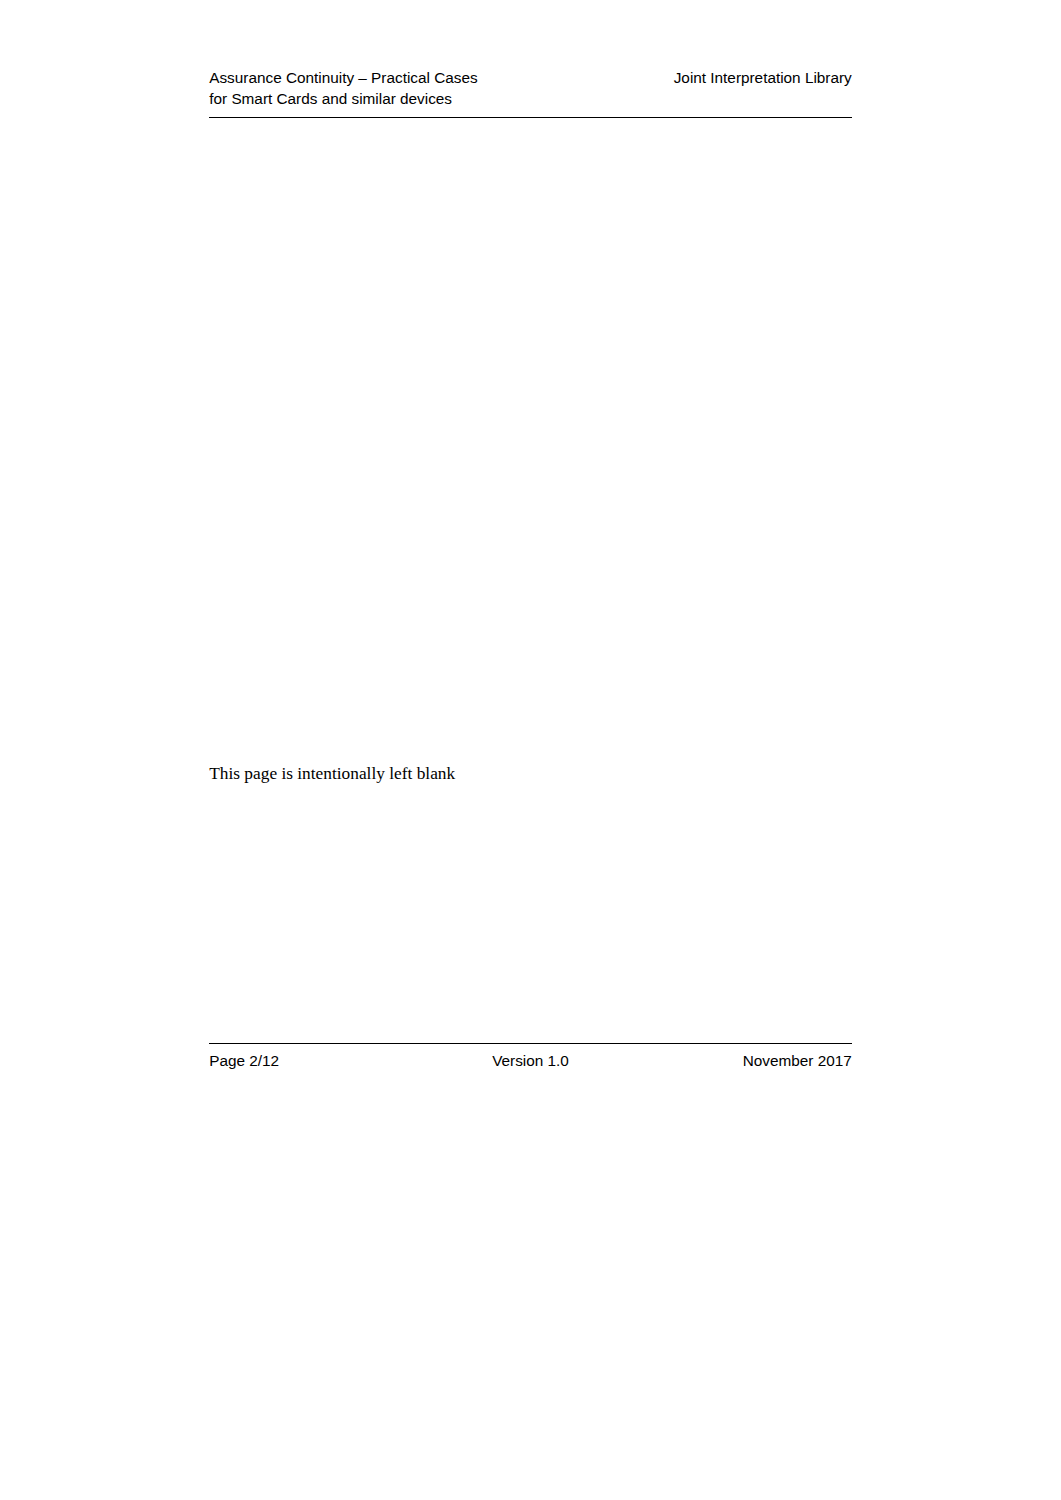Assurance Continuity – Practical Cases
for Smart Cards and similar devices
Joint Interpretation Library
This page is intentionally left blank
Page 2/12
Version 1.0
November 2017